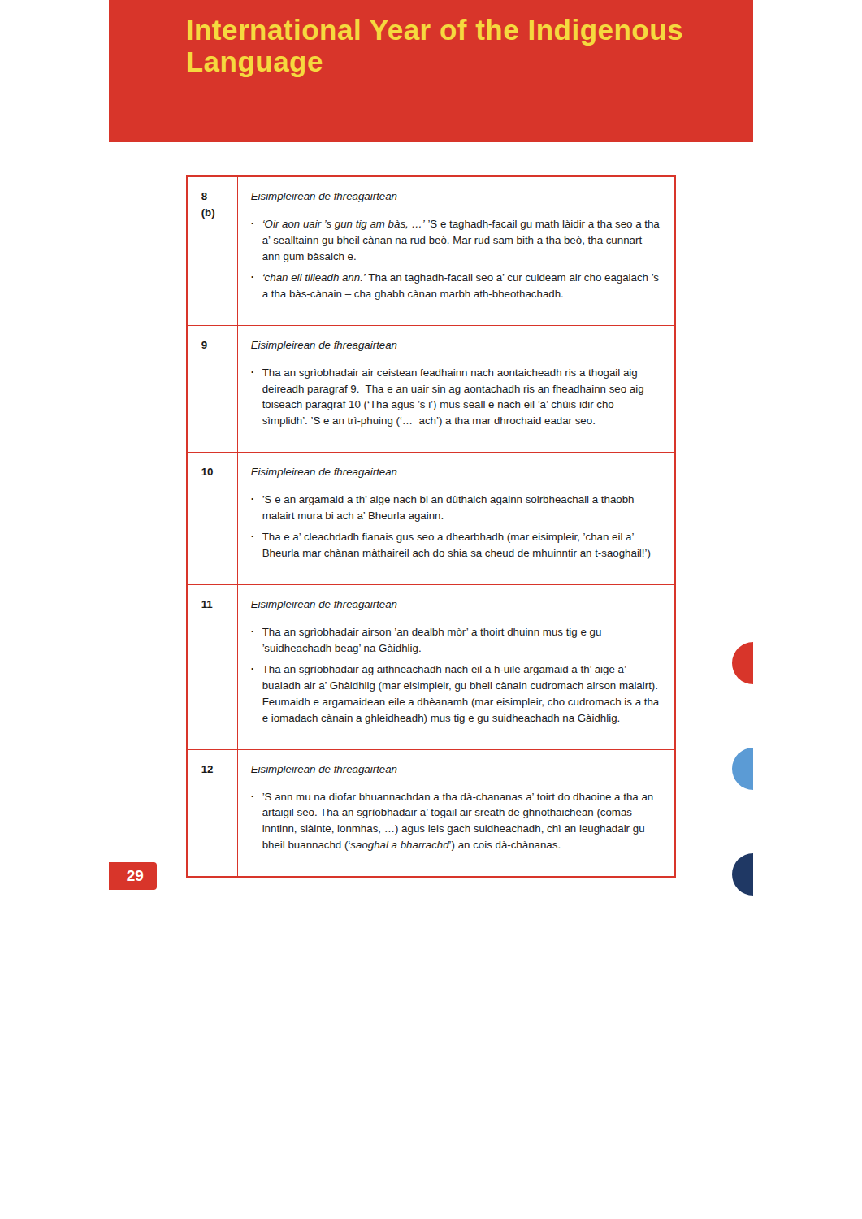International Year of the Indigenous Language
| 8 (b) | Eisimpleirean de fhreagairtean ‘Oir aon uair ’s gun tig am bàs, …’ ’S e taghadh-facail gu math làidir a tha seo a tha a’ sealltainn gu bheil cànan na rud beò. Mar rud sam bith a tha beò, tha cunnart ann gum bàsaich e. ‘chan eil tilleadh ann.’ Tha an taghadh-facail seo a’ cur cuideam air cho eagalach ’s a tha bàs-cànain – cha ghabh cànan marbh ath-bheothachadh. |
| 9 | Eisimpleirean de fhreagairtean Tha an sgrìobhadair air ceistean feadhainn nach aontaicheadh ris a thogail aig deireadh paragraf 9. Tha e an uair sin ag aontachadh ris an fheadhainn seo aig toiseach paragraf 10 (‘Tha agus ’s i’) mus seall e nach eil ’a’ chùis idir cho sìmplidh’. ’S e an trì-phuing (‘… ach’) a tha mar dhrochaid eadar seo. |
| 10 | Eisimpleirean de fhreagairtean ’S e an argamaid a th’ aige nach bi an dùthaich againn soirbheachail a thaobh malairt mura bi ach a’ Bheurla againn. Tha e a’ cleachdadh fianais gus seo a dhearbhadh (mar eisimpleir, ’chan eil a’ Bheurla mar chànan màthaireil ach do shia sa cheud de mhuinntir an t-saoghail!’) |
| 11 | Eisimpleirean de fhreagairtean Tha an sgrìobhadair airson ’an dealbh mòr’ a thoirt dhuinn mus tig e gu ’suidheachadh beag’ na Gàidhlig. Tha an sgrìobhadair ag aithneachadh nach eil a h-uile argamaid a th’ aige a’ bualadh air a’ Ghàidhlig (mar eisimpleir, gu bheil cànain cudromach airson malairt). Feumaidh e argamaidean eile a dhèanamh (mar eisimpleir, cho cudromach is a tha e iomadach cànain a ghleidheadh) mus tig e gu suidheachadh na Gàidhlig. |
| 12 | Eisimpleirean de fhreagairtean ’S ann mu na diofar bhuannachdan a tha dà-chananas a’ toirt do dhaoine a tha an artaigil seo. Tha an sgrìobhadair a’ togail air sreath de ghnothaichean (comas inntinn, slàinte, ionmhas, …) agus leis gach suidheachadh, chì an leughadair gu bheil buannachd (‘ saoghal a bharrachd ’) an cois dà-chànanas. |
29